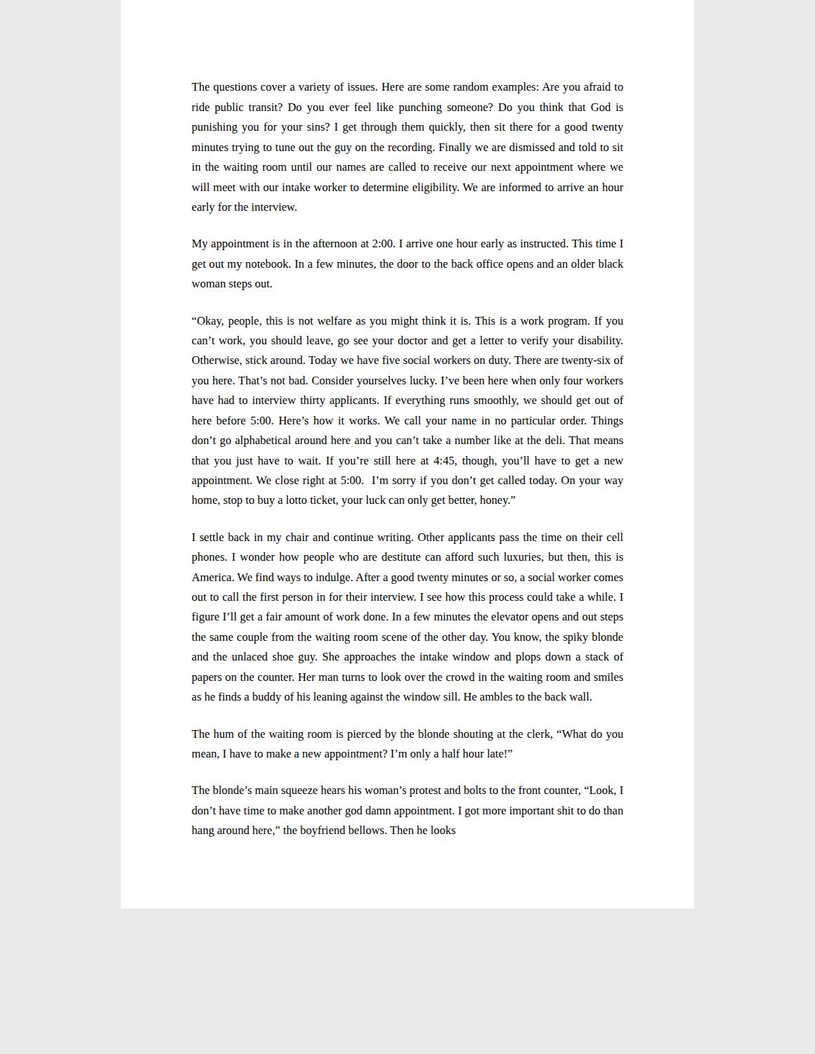The questions cover a variety of issues. Here are some random examples: Are you afraid to ride public transit? Do you ever feel like punching someone? Do you think that God is punishing you for your sins? I get through them quickly, then sit there for a good twenty minutes trying to tune out the guy on the recording. Finally we are dismissed and told to sit in the waiting room until our names are called to receive our next appointment where we will meet with our intake worker to determine eligibility. We are informed to arrive an hour early for the interview.
My appointment is in the afternoon at 2:00. I arrive one hour early as instructed. This time I get out my notebook. In a few minutes, the door to the back office opens and an older black woman steps out.
“Okay, people, this is not welfare as you might think it is. This is a work program. If you can’t work, you should leave, go see your doctor and get a letter to verify your disability. Otherwise, stick around. Today we have five social workers on duty. There are twenty-six of you here. That’s not bad. Consider yourselves lucky. I’ve been here when only four workers have had to interview thirty applicants. If everything runs smoothly, we should get out of here before 5:00. Here’s how it works. We call your name in no particular order. Things don’t go alphabetical around here and you can’t take a number like at the deli. That means that you just have to wait. If you’re still here at 4:45, though, you’ll have to get a new appointment. We close right at 5:00. I’m sorry if you don’t get called today. On your way home, stop to buy a lotto ticket, your luck can only get better, honey.”
I settle back in my chair and continue writing. Other applicants pass the time on their cell phones. I wonder how people who are destitute can afford such luxuries, but then, this is America. We find ways to indulge. After a good twenty minutes or so, a social worker comes out to call the first person in for their interview. I see how this process could take a while. I figure I’ll get a fair amount of work done. In a few minutes the elevator opens and out steps the same couple from the waiting room scene of the other day. You know, the spiky blonde and the unlaced shoe guy. She approaches the intake window and plops down a stack of papers on the counter. Her man turns to look over the crowd in the waiting room and smiles as he finds a buddy of his leaning against the window sill. He ambles to the back wall.
The hum of the waiting room is pierced by the blonde shouting at the clerk, “What do you mean, I have to make a new appointment? I’m only a half hour late!”
The blonde’s main squeeze hears his woman’s protest and bolts to the front counter, “Look, I don’t have time to make another god damn appointment. I got more important shit to do than hang around here,” the boyfriend bellows. Then he looks